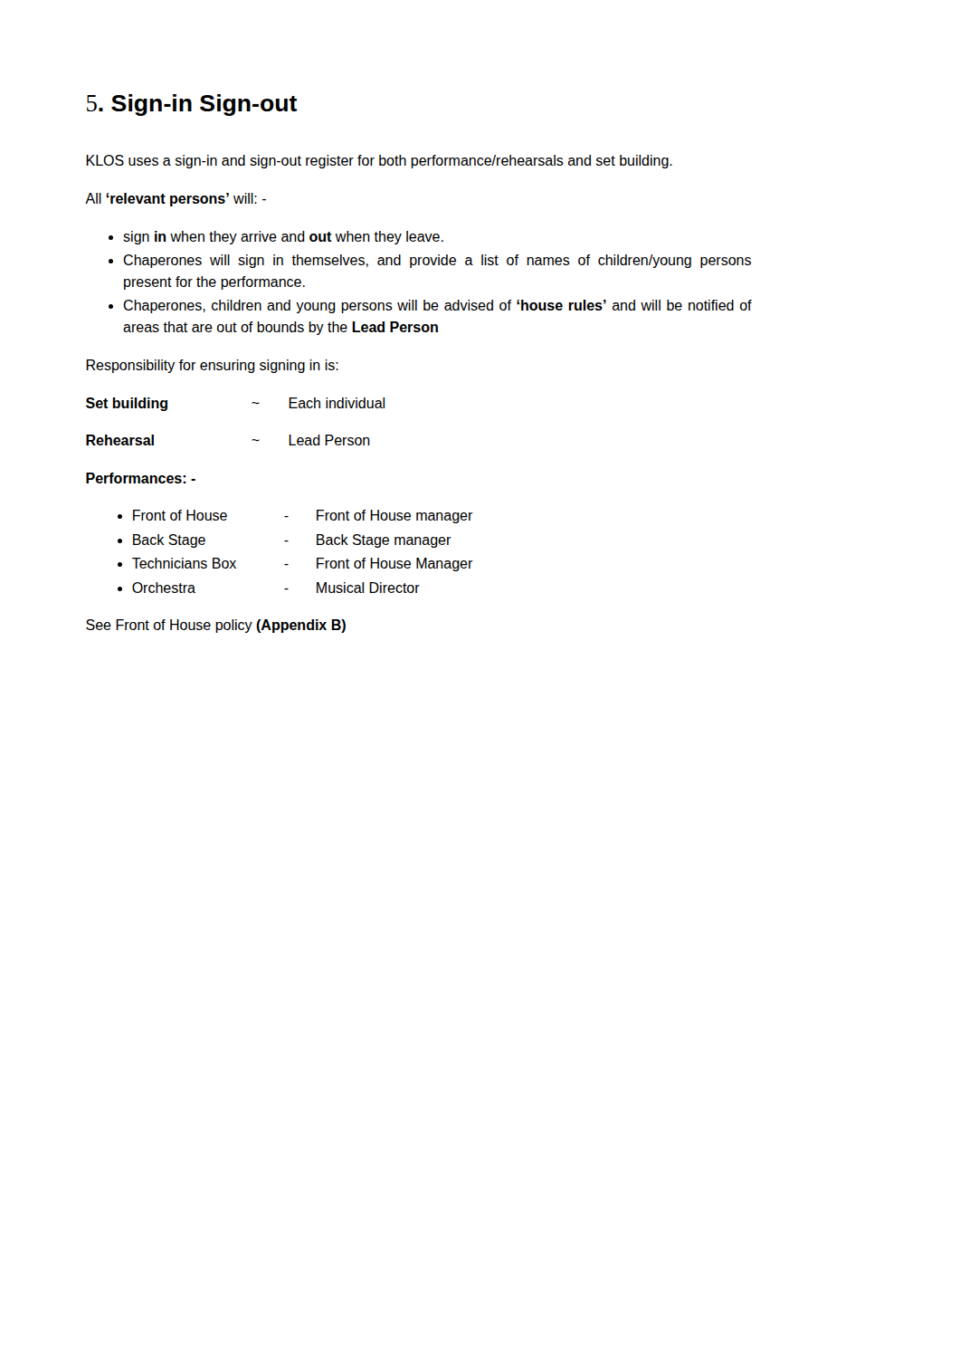5. Sign-in Sign-out
KLOS uses a sign-in and sign-out register for both performance/rehearsals and set building.
All ‘relevant persons’ will: -
sign in when they arrive and out when they leave.
Chaperones will sign in themselves, and provide a list of names of children/young persons present for the performance.
Chaperones, children and young persons will be advised of ‘house rules’ and will be notified of areas that are out of bounds by the Lead Person
Responsibility for ensuring signing in is:
Set building~Each individual
Rehearsal~Lead Person
Performances: -
Front of House-Front of House manager
Back Stage-Back Stage manager
Technicians Box-Front of House Manager
Orchestra-Musical Director
See Front of House policy (Appendix B)